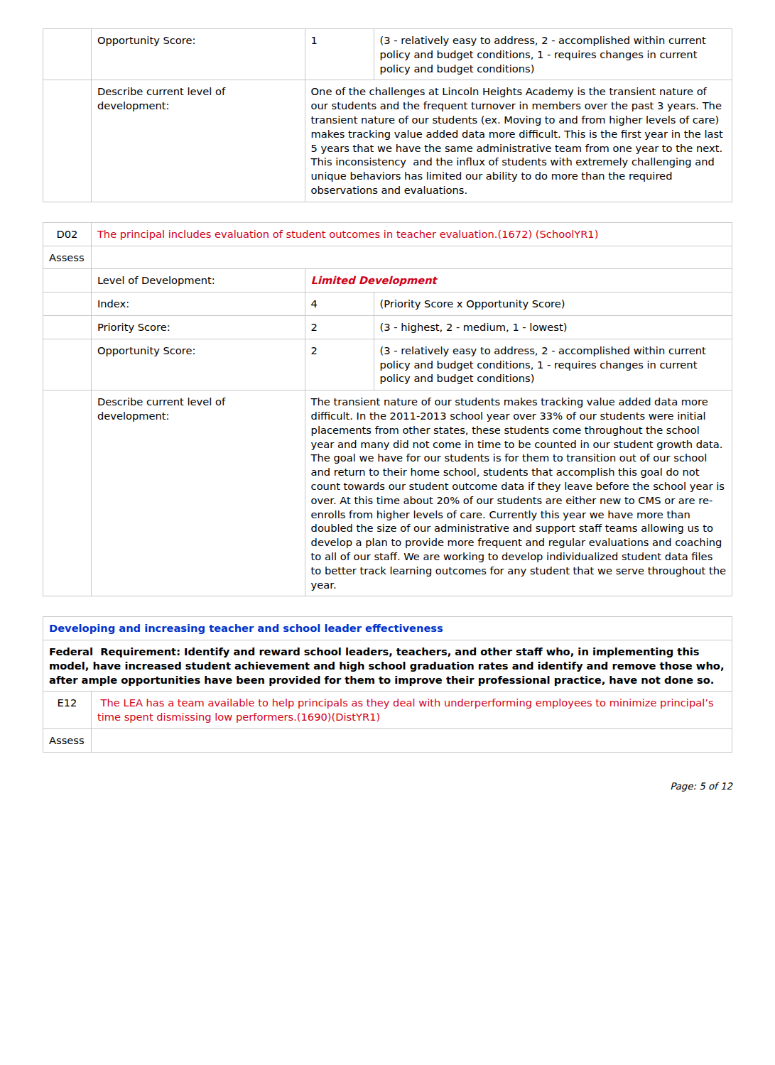| | Opportunity Score: | 1 | (3 - relatively easy to address, 2 - accomplished within current policy and budget conditions, 1 - requires changes in current policy and budget conditions) |
| | Describe current level of development: | One of the challenges at Lincoln Heights Academy is the transient nature of our students and the frequent turnover in members over the past 3 years. The transient nature of our students (ex. Moving to and from higher levels of care) makes tracking value added data more difficult. This is the first year in the last 5 years that we have the same administrative team from one year to the next. This inconsistency and the influx of students with extremely challenging and unique behaviors has limited our ability to do more than the required observations and evaluations. |
| D02 | The principal includes evaluation of student outcomes in teacher evaluation.(1672) (SchoolYR1) |
| Assess | |
| | Level of Development: | Limited Development |
| | Index: | 4 | (Priority Score x Opportunity Score) |
| | Priority Score: | 2 | (3 - highest, 2 - medium, 1 - lowest) |
| | Opportunity Score: | 2 | (3 - relatively easy to address, 2 - accomplished within current policy and budget conditions, 1 - requires changes in current policy and budget conditions) |
| | Describe current level of development: | The transient nature of our students makes tracking value added data more difficult. In the 2011-2013 school year over 33% of our students were initial placements from other states, these students come throughout the school year and many did not come in time to be counted in our student growth data. The goal we have for our students is for them to transition out of our school and return to their home school, students that accomplish this goal do not count towards our student outcome data if they leave before the school year is over. At this time about 20% of our students are either new to CMS or are re-enrolls from higher levels of care. Currently this year we have more than doubled the size of our administrative and support staff teams allowing us to develop a plan to provide more frequent and regular evaluations and coaching to all of our staff. We are working to develop individualized student data files to better track learning outcomes for any student that we serve throughout the year. |
| Developing and increasing teacher and school leader effectiveness |
| Federal Requirement: Identify and reward school leaders, teachers, and other staff who, in implementing this model, have increased student achievement and high school graduation rates and identify and remove those who, after ample opportunities have been provided for them to improve their professional practice, have not done so. |
| E12 | The LEA has a team available to help principals as they deal with underperforming employees to minimize principal’s time spent dismissing low performers.(1690)(DistYR1) |
| Assess | |
Page: 5 of 12